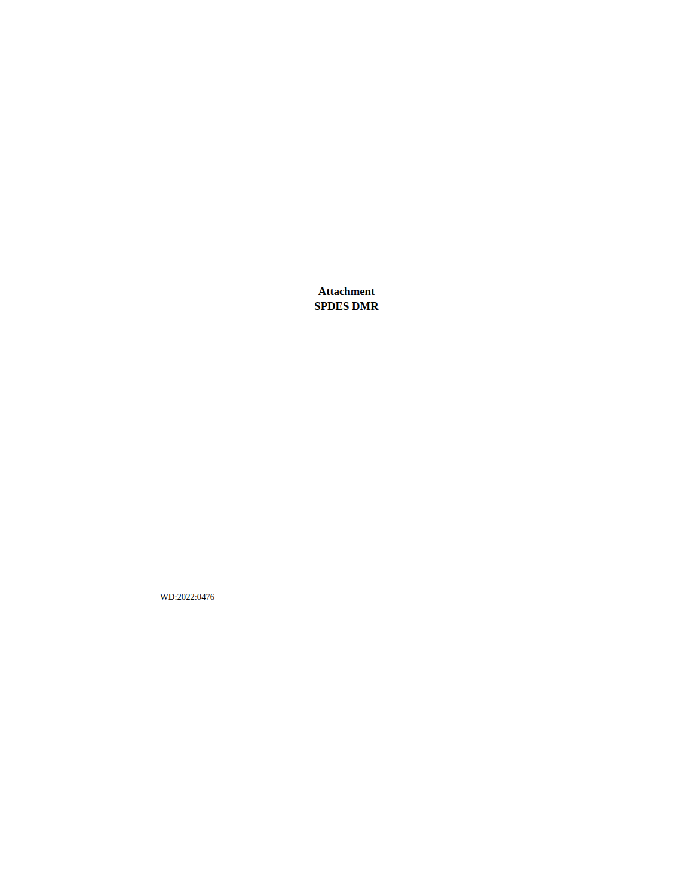Attachment
SPDES DMR
WD:2022:0476